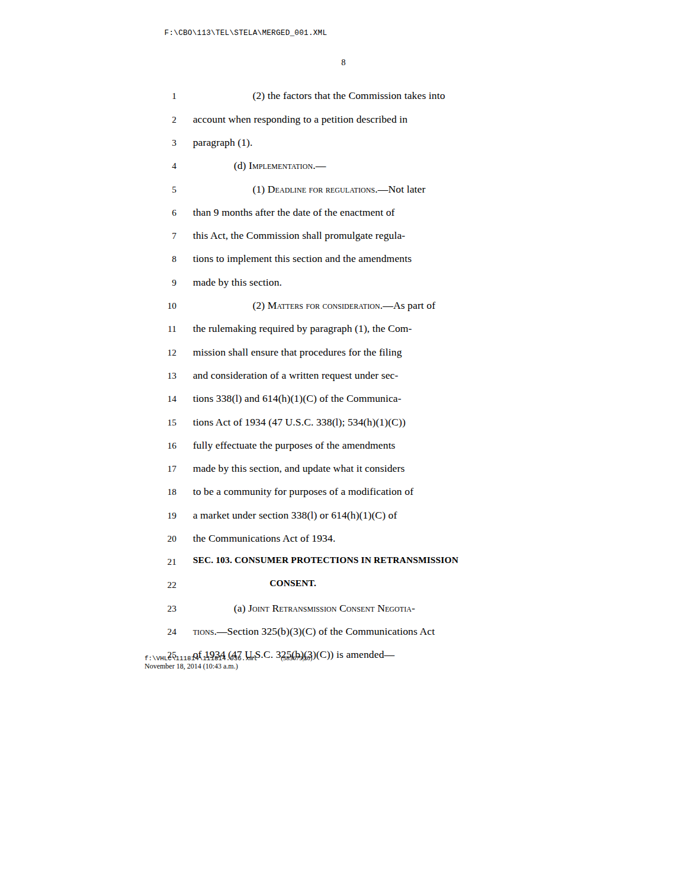F:\CBO\113\TEL\STELA\MERGED_001.XML
8
| 1 | (2) the factors that the Commission takes into |
| 2 | account when responding to a petition described in |
| 3 | paragraph (1). |
| 4 | (d) Implementation .— |
| 5 | (1) Deadline for regulations .—Not later |
| 6 | than 9 months after the date of the enactment of |
| 7 | this Act, the Commission shall promulgate regula- |
| 8 | tions to implement this section and the amendments |
| 9 | made by this section. |
| 10 | (2) Matters for consideration .—As part of |
| 11 | the rulemaking required by paragraph (1), the Com- |
| 12 | mission shall ensure that procedures for the filing |
| 13 | and consideration of a written request under sec- |
| 14 | tions 338(l) and 614(h)(1)(C) of the Communica- |
| 15 | tions Act of 1934 (47 U.S.C. 338(l); 534(h)(1)(C)) |
| 16 | fully effectuate the purposes of the amendments |
| 17 | made by this section, and update what it considers |
| 18 | to be a community for purposes of a modification of |
| 19 | a market under section 338(l) or 614(h)(1)(C) of |
| 20 | the Communications Act of 1934. |
| 21 | SEC. 103. CONSUMER PROTECTIONS IN RETRANSMISSION |
| 22 | CONSENT. |
| 23 | (a) Joint Retransmission Consent Negotia- |
| 24 | tions .—Section 325(b)(3)(C) of the Communications Act |
| 25 | of 1934 (47 U.S.C. 325(b)(3)(C)) is amended— |
f:\VHLC\111814\111814.036.xml (583679|20)
November 18, 2014 (10:43 a.m.)